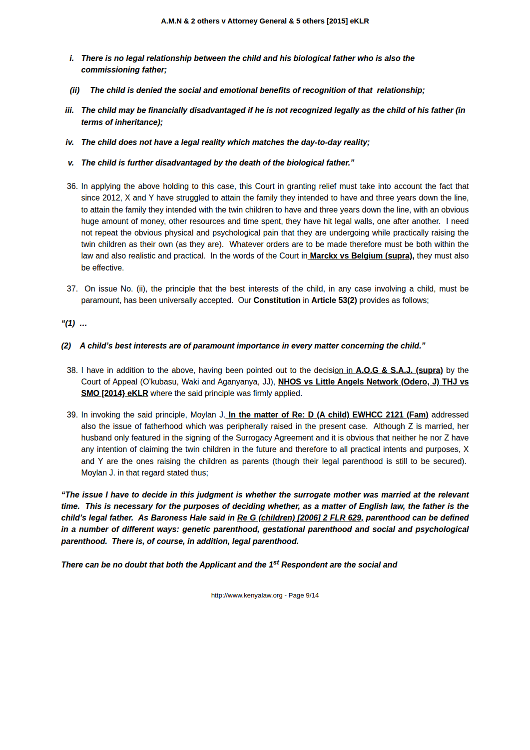A.M.N & 2 others v Attorney General & 5 others [2015] eKLR
i. There is no legal relationship between the child and his biological father who is also the commissioning father;
(ii) The child is denied the social and emotional benefits of recognition of that relationship;
iii. The child may be financially disadvantaged if he is not recognized legally as the child of his father (in terms of inheritance);
iv. The child does not have a legal reality which matches the day-to-day reality;
v. The child is further disadvantaged by the death of the biological father.”
36. In applying the above holding to this case, this Court in granting relief must take into account the fact that since 2012, X and Y have struggled to attain the family they intended to have and three years down the line, to attain the family they intended with the twin children to have and three years down the line, with an obvious huge amount of money, other resources and time spent, they have hit legal walls, one after another. I need not repeat the obvious physical and psychological pain that they are undergoing while practically raising the twin children as their own (as they are). Whatever orders are to be made therefore must be both within the law and also realistic and practical. In the words of the Court in Marckx vs Belgium (supra), they must also be effective.
37. On issue No. (ii), the principle that the best interests of the child, in any case involving a child, must be paramount, has been universally accepted. Our Constitution in Article 53(2) provides as follows;
“(1) …
(2) A child’s best interests are of paramount importance in every matter concerning the child.”
38. I have in addition to the above, having been pointed out to the decision in A.O.G & S.A.J. (supra) by the Court of Appeal (O’kubasu, Waki and Aganyanya, JJ), NHOS vs Little Angels Network (Odero, J) THJ vs SMO [2014} eKLR where the said principle was firmly applied.
39. In invoking the said principle, Moylan J. In the matter of Re: D (A child) EWHCC 2121 (Fam) addressed also the issue of fatherhood which was peripherally raised in the present case. Although Z is married, her husband only featured in the signing of the Surrogacy Agreement and it is obvious that neither he nor Z have any intention of claiming the twin children in the future and therefore to all practical intents and purposes, X and Y are the ones raising the children as parents (though their legal parenthood is still to be secured). Moylan J. in that regard stated thus;
“The issue I have to decide in this judgment is whether the surrogate mother was married at the relevant time. This is necessary for the purposes of deciding whether, as a matter of English law, the father is the child’s legal father. As Baroness Hale said in Re G (children) [2006] 2 FLR 629, parenthood can be defined in a number of different ways: genetic parenthood, gestational parenthood and social and psychological parenthood. There is, of course, in addition, legal parenthood.
There can be no doubt that both the Applicant and the 1st Respondent are the social and
http://www.kenyalaw.org - Page 9/14